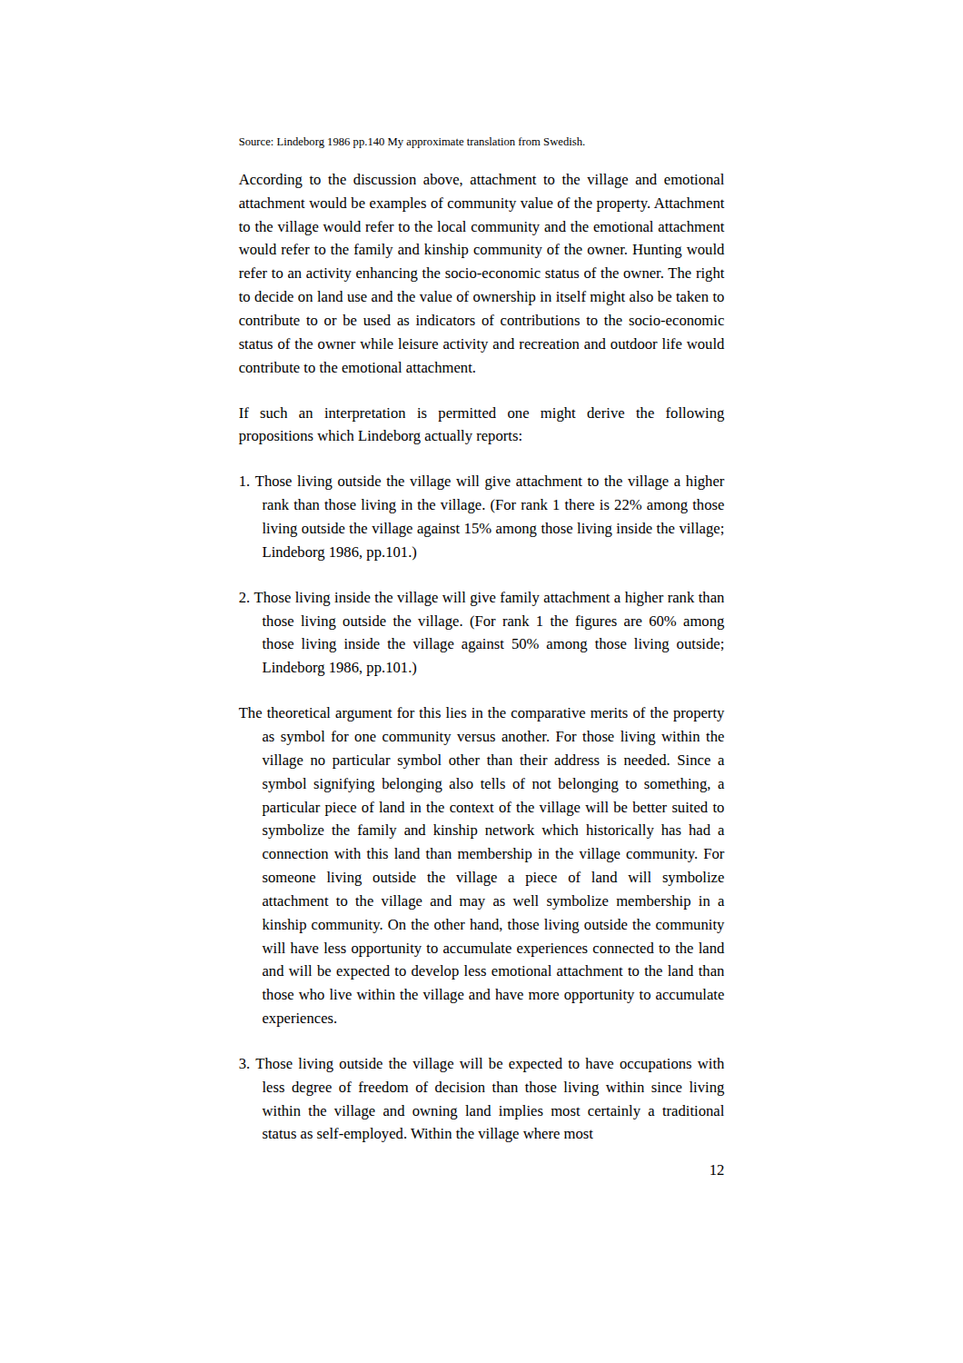Source: Lindeborg 1986 pp.140 My approximate translation from Swedish.
According to the discussion above, attachment to the village and emotional attachment would be examples of community value of the property. Attachment to the village would refer to the local community and the emotional attachment would refer to the family and kinship community of the owner. Hunting would refer to an activity enhancing the socio-economic status of the owner. The right to decide on land use and the value of ownership in itself might also be taken to contribute to or be used as indicators of contributions to the socio-economic status of the owner while leisure activity and recreation and outdoor life would contribute to the emotional attachment.
If such an interpretation is permitted one might derive the following propositions which Lindeborg actually reports:
1. Those living outside the village will give attachment to the village a higher rank than those living in the village. (For rank 1 there is 22% among those living outside the village against 15% among those living inside the village; Lindeborg 1986, pp.101.)
2. Those living inside the village will give family attachment a higher rank than those living outside the village. (For rank 1 the figures are 60% among those living inside the village against 50% among those living outside; Lindeborg 1986, pp.101.)
The theoretical argument for this lies in the comparative merits of the property as symbol for one community versus another. For those living within the village no particular symbol other than their address is needed. Since a symbol signifying belonging also tells of not belonging to something, a particular piece of land in the context of the village will be better suited to symbolize the family and kinship network which historically has had a connection with this land than membership in the village community. For someone living outside the village a piece of land will symbolize attachment to the village and may as well symbolize membership in a kinship community. On the other hand, those living outside the community will have less opportunity to accumulate experiences connected to the land and will be expected to develop less emotional attachment to the land than those who live within the village and have more opportunity to accumulate experiences.
3. Those living outside the village will be expected to have occupations with less degree of freedom of decision than those living within since living within the village and owning land implies most certainly a traditional status as self-employed. Within the village where most
12